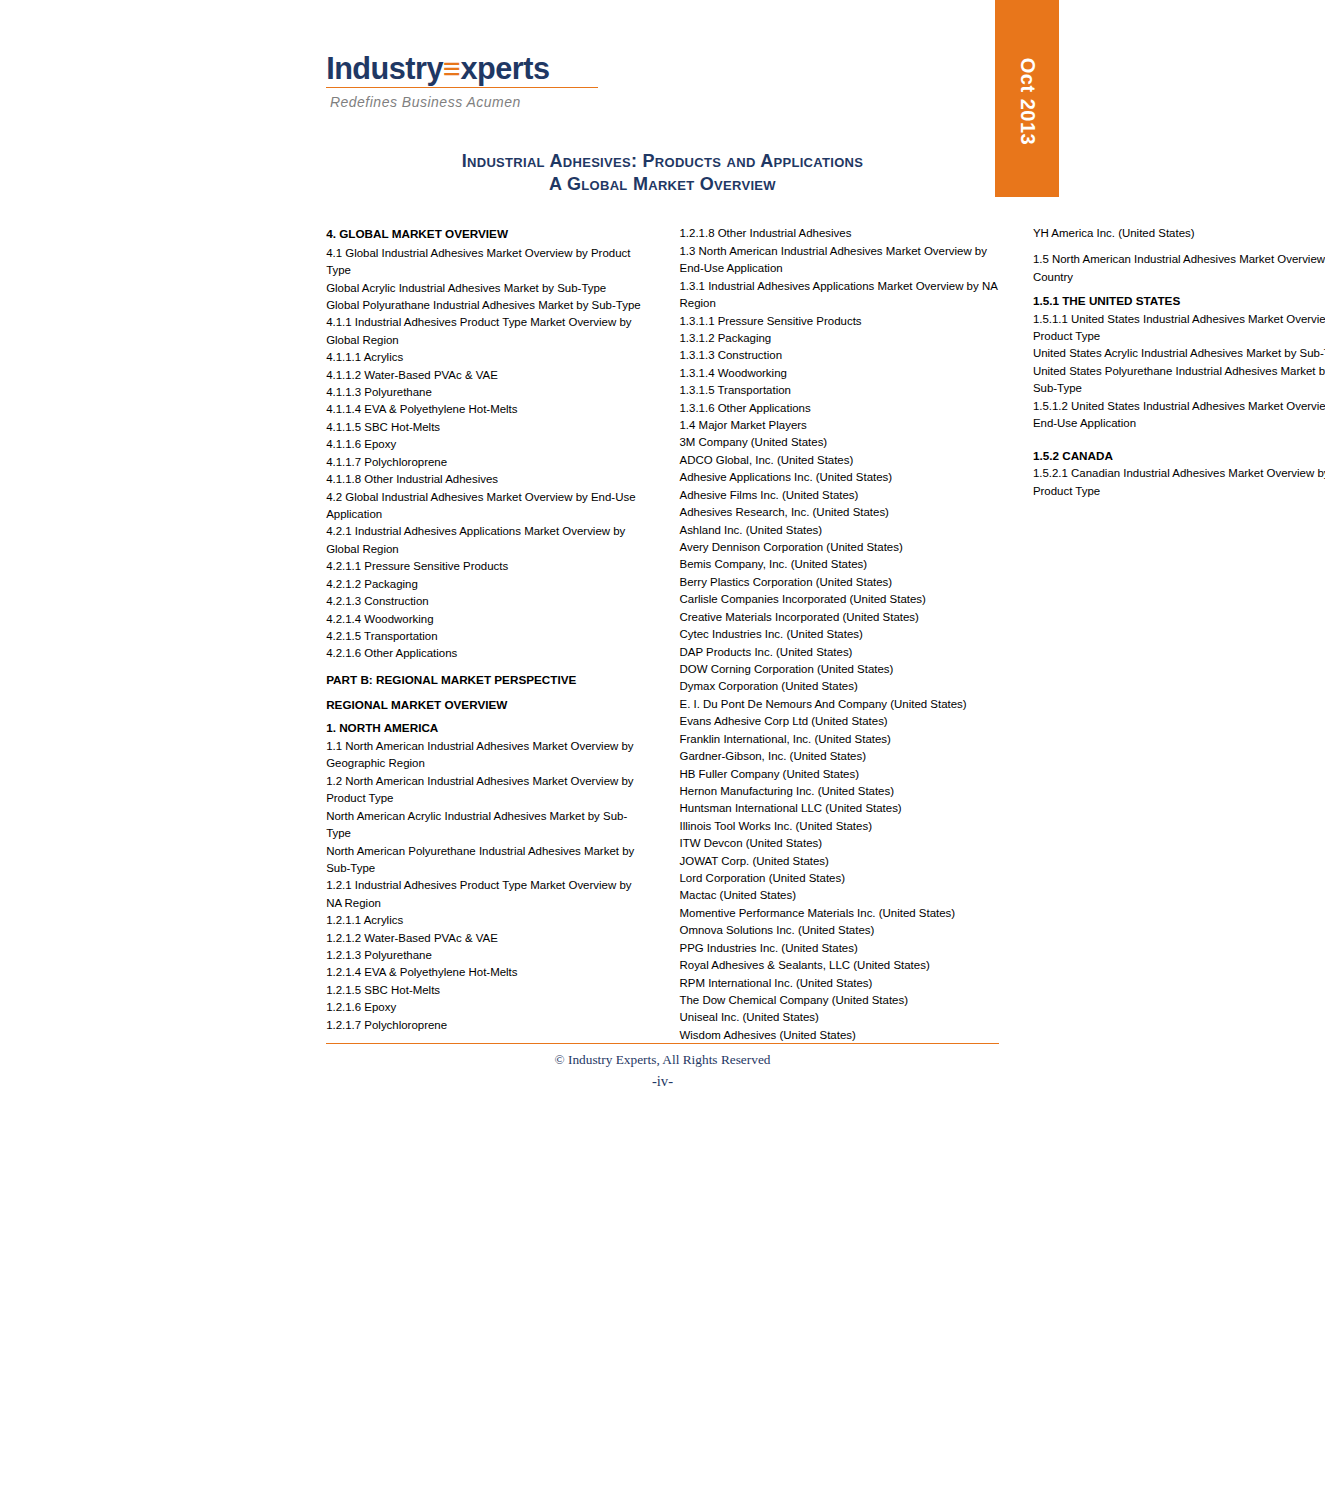Oct 2013
Industry≡xperts
Redefines Business Acumen
Industrial Adhesives: Products and Applications A Global Market Overview
4. GLOBAL MARKET OVERVIEW
4.1 Global Industrial Adhesives Market Overview by Product Type
Global Acrylic Industrial Adhesives Market by Sub-Type
Global Polyurathane Industrial Adhesives Market by Sub-Type
4.1.1 Industrial Adhesives Product Type Market Overview by Global Region
4.1.1.1 Acrylics
4.1.1.2 Water-Based PVAc & VAE
4.1.1.3 Polyurethane
4.1.1.4 EVA & Polyethylene Hot-Melts
4.1.1.5 SBC Hot-Melts
4.1.1.6 Epoxy
4.1.1.7 Polychloroprene
4.1.1.8 Other Industrial Adhesives
4.2 Global Industrial Adhesives Market Overview by End-Use Application
4.2.1 Industrial Adhesives Applications Market Overview by Global Region
4.2.1.1 Pressure Sensitive Products
4.2.1.2 Packaging
4.2.1.3 Construction
4.2.1.4 Woodworking
4.2.1.5 Transportation
4.2.1.6 Other Applications
PART B: REGIONAL MARKET PERSPECTIVE
REGIONAL MARKET OVERVIEW
1. NORTH AMERICA
1.1 North American Industrial Adhesives Market Overview by Geographic Region
1.2 North American Industrial Adhesives Market Overview by Product Type
North American Acrylic Industrial Adhesives Market by Sub-Type
North American Polyurethane Industrial Adhesives Market by Sub-Type
1.2.1 Industrial Adhesives Product Type Market Overview by NA Region
1.2.1.1 Acrylics
1.2.1.2 Water-Based PVAc & VAE
1.2.1.3 Polyurethane
1.2.1.4 EVA & Polyethylene Hot-Melts
1.2.1.5 SBC Hot-Melts
1.2.1.6 Epoxy
1.2.1.7 Polychloroprene
1.2.1.8 Other Industrial Adhesives
1.3 North American Industrial Adhesives Market Overview by End-Use Application
1.3.1 Industrial Adhesives Applications Market Overview by NA Region
1.3.1.1 Pressure Sensitive Products
1.3.1.2 Packaging
1.3.1.3 Construction
1.3.1.4 Woodworking
1.3.1.5 Transportation
1.3.1.6 Other Applications
1.4 Major Market Players
3M Company (United States)
ADCO Global, Inc. (United States)
Adhesive Applications Inc. (United States)
Adhesive Films Inc. (United States)
Adhesives Research, Inc. (United States)
Ashland Inc. (United States)
Avery Dennison Corporation (United States)
Bemis Company, Inc. (United States)
Berry Plastics Corporation (United States)
Carlisle Companies Incorporated (United States)
Creative Materials Incorporated (United States)
Cytec Industries Inc. (United States)
DAP Products Inc. (United States)
DOW Corning Corporation (United States)
Dymax Corporation (United States)
E. I. Du Pont De Nemours And Company (United States)
Evans Adhesive Corp Ltd (United States)
Franklin International, Inc. (United States)
Gardner-Gibson, Inc. (United States)
HB Fuller Company (United States)
Hernon Manufacturing Inc. (United States)
Huntsman International LLC (United States)
Illinois Tool Works Inc. (United States)
ITW Devcon (United States)
JOWAT Corp. (United States)
Lord Corporation (United States)
Mactac (United States)
Momentive Performance Materials Inc. (United States)
Omnova Solutions Inc. (United States)
PPG Industries Inc. (United States)
Royal Adhesives & Sealants, LLC (United States)
RPM International Inc. (United States)
The Dow Chemical Company (United States)
Uniseal Inc. (United States)
Wisdom Adhesives (United States)
YH America Inc. (United States)
1.5 North American Industrial Adhesives Market Overview by Country
1.5.1 THE UNITED STATES
1.5.1.1 United States Industrial Adhesives Market Overview by Product Type
United States Acrylic Industrial Adhesives Market by Sub-Type
United States Polyurethane Industrial Adhesives Market by Sub-Type
1.5.1.2 United States Industrial Adhesives Market Overview by End-Use Application
1.5.2 CANADA
1.5.2.1 Canadian Industrial Adhesives Market Overview by Product Type
© Industry Experts, All Rights Reserved
-iv-